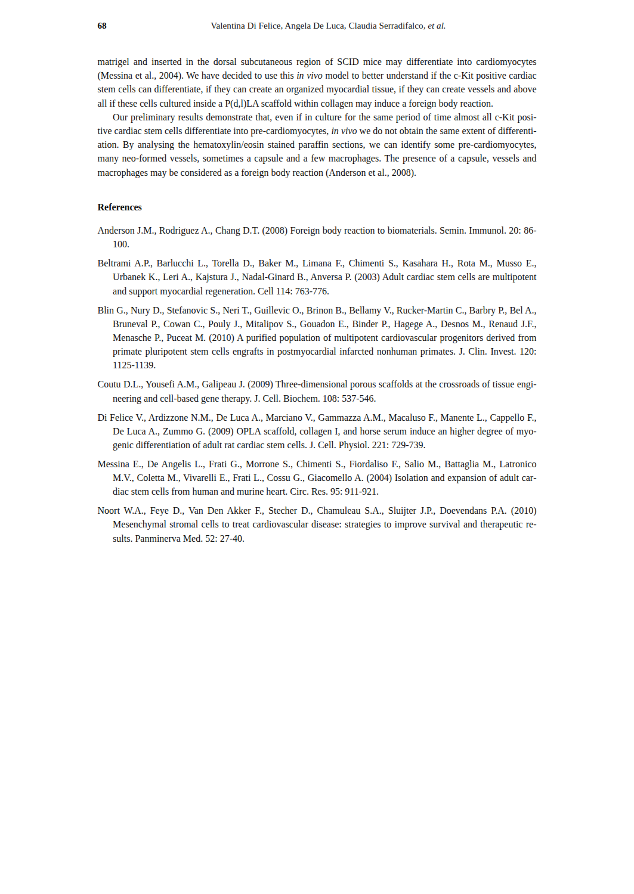68 Valentina Di Felice, Angela De Luca, Claudia Serradifalco, et al.
matrigel and inserted in the dorsal subcutaneous region of SCID mice may differentiate into cardiomyocytes (Messina et al., 2004). We have decided to use this in vivo model to better understand if the c-Kit positive cardiac stem cells can differentiate, if they can create an organized myocardial tissue, if they can create vessels and above all if these cells cultured inside a P(d,l)LA scaffold within collagen may induce a foreign body reaction.
Our preliminary results demonstrate that, even if in culture for the same period of time almost all c-Kit positive cardiac stem cells differentiate into pre-cardiomyocytes, in vivo we do not obtain the same extent of differentiation. By analysing the hematoxylin/eosin stained paraffin sections, we can identify some pre-cardiomyocytes, many neo-formed vessels, sometimes a capsule and a few macrophages. The presence of a capsule, vessels and macrophages may be considered as a foreign body reaction (Anderson et al., 2008).
References
Anderson J.M., Rodriguez A., Chang D.T. (2008) Foreign body reaction to biomaterials. Semin. Immunol. 20: 86-100.
Beltrami A.P., Barlucchi L., Torella D., Baker M., Limana F., Chimenti S., Kasahara H., Rota M., Musso E., Urbanek K., Leri A., Kajstura J., Nadal-Ginard B., Anversa P. (2003) Adult cardiac stem cells are multipotent and support myocardial regeneration. Cell 114: 763-776.
Blin G., Nury D., Stefanovic S., Neri T., Guillevic O., Brinon B., Bellamy V., Rucker-Martin C., Barbry P., Bel A., Bruneval P., Cowan C., Pouly J., Mitalipov S., Gouadon E., Binder P., Hagege A., Desnos M., Renaud J.F., Menasche P., Puceat M. (2010) A purified population of multipotent cardiovascular progenitors derived from primate pluripotent stem cells engrafts in postmyocardial infarcted nonhuman primates. J. Clin. Invest. 120: 1125-1139.
Coutu D.L., Yousefi A.M., Galipeau J. (2009) Three-dimensional porous scaffolds at the crossroads of tissue engineering and cell-based gene therapy. J. Cell. Biochem. 108: 537-546.
Di Felice V., Ardizzone N.M., De Luca A., Marciano V., Gammazza A.M., Macaluso F., Manente L., Cappello F., De Luca A., Zummo G. (2009) OPLA scaffold, collagen I, and horse serum induce an higher degree of myogenic differentiation of adult rat cardiac stem cells. J. Cell. Physiol. 221: 729-739.
Messina E., De Angelis L., Frati G., Morrone S., Chimenti S., Fiordaliso F., Salio M., Battaglia M., Latronico M.V., Coletta M., Vivarelli E., Frati L., Cossu G., Giacomello A. (2004) Isolation and expansion of adult cardiac stem cells from human and murine heart. Circ. Res. 95: 911-921.
Noort W.A., Feye D., Van Den Akker F., Stecher D., Chamuleau S.A., Sluijter J.P., Doevendans P.A. (2010) Mesenchymal stromal cells to treat cardiovascular disease: strategies to improve survival and therapeutic results. Panminerva Med. 52: 27-40.